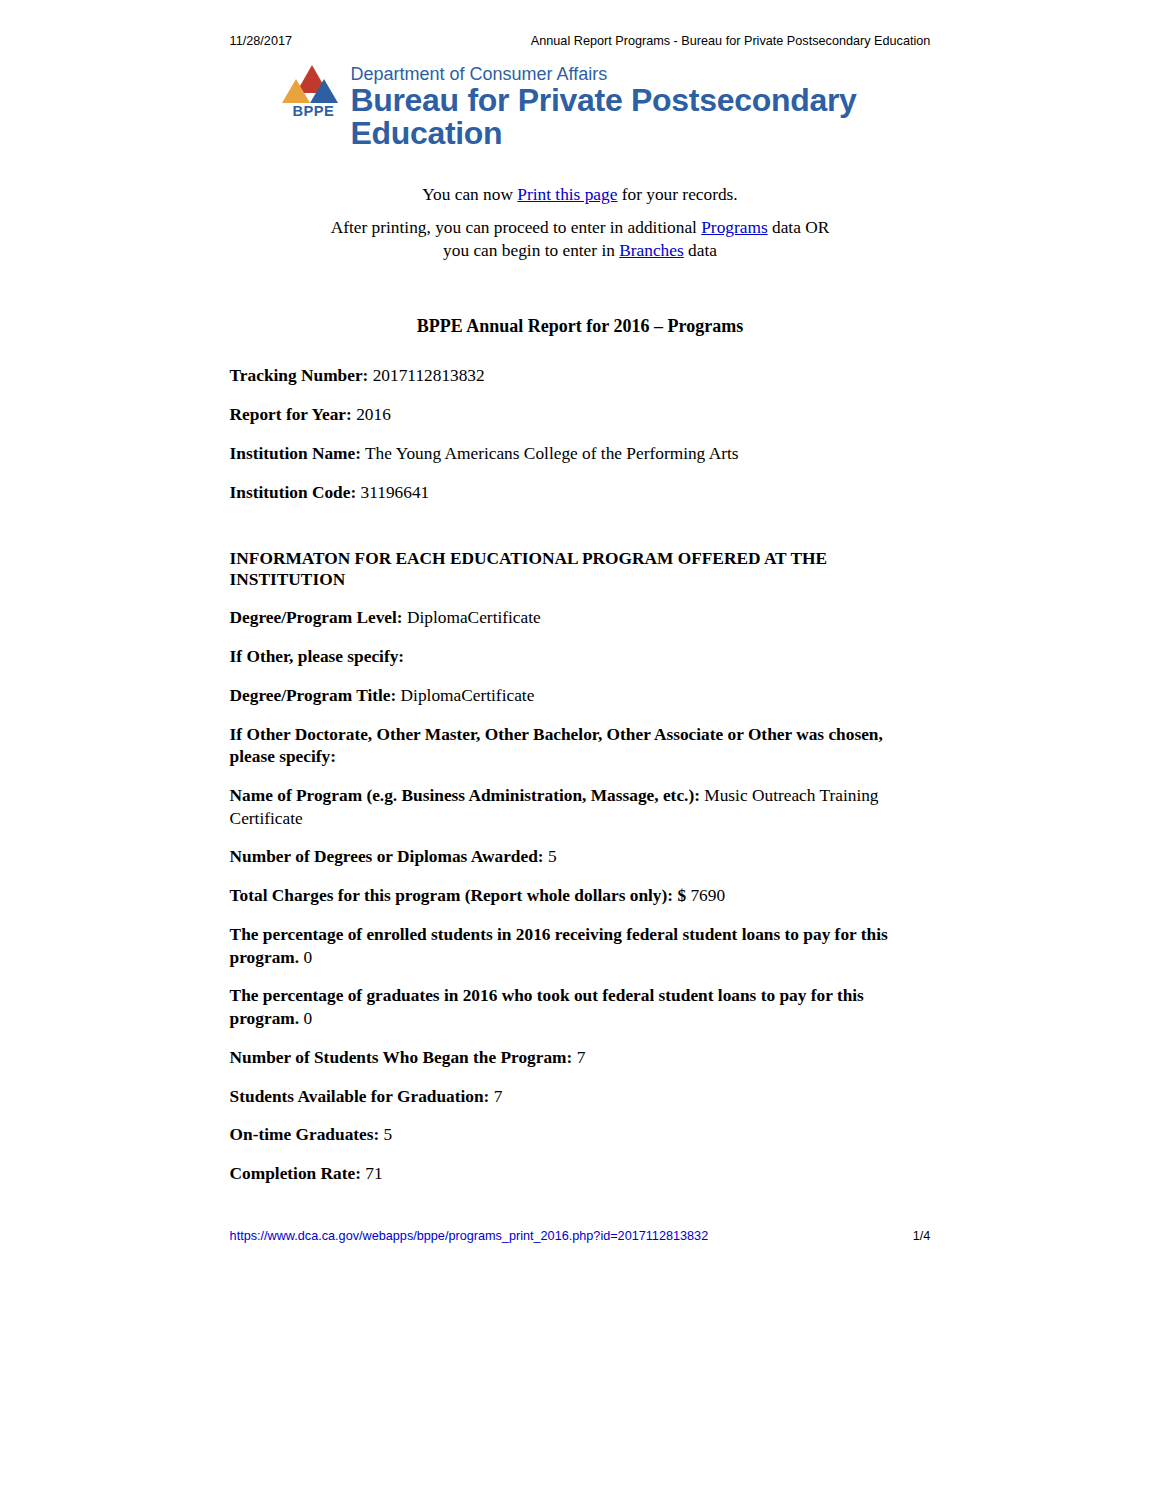11/28/2017 Annual Report Programs - Bureau for Private Postsecondary Education
BPPE
Department of Consumer Affairs
Bureau for Private Postsecondary Education
You can now Print this page for your records.
After printing, you can proceed to enter in additional Programs data OR
you can begin to enter in Branches data
BPPE Annual Report for 2016 – Programs
Tracking Number: 2017112813832
Report for Year: 2016
Institution Name: The Young Americans College of the Performing Arts
Institution Code: 31196641
INFORMATON FOR EACH EDUCATIONAL PROGRAM OFFERED AT THE INSTITUTION
Degree/Program Level: DiplomaCertificate
If Other, please specify:
Degree/Program Title: DiplomaCertificate
If Other Doctorate, Other Master, Other Bachelor, Other Associate or Other was chosen, please specify:
Name of Program (e.g. Business Administration, Massage, etc.): Music Outreach Training Certificate
Number of Degrees or Diplomas Awarded: 5
Total Charges for this program (Report whole dollars only): $ 7690
The percentage of enrolled students in 2016 receiving federal student loans to pay for this program. 0
The percentage of graduates in 2016 who took out federal student loans to pay for this program. 0
Number of Students Who Began the Program: 7
Students Available for Graduation: 7
On-time Graduates: 5
Completion Rate: 71
https://www.dca.ca.gov/webapps/bppe/programs_print_2016.php?id=2017112813832 1/4